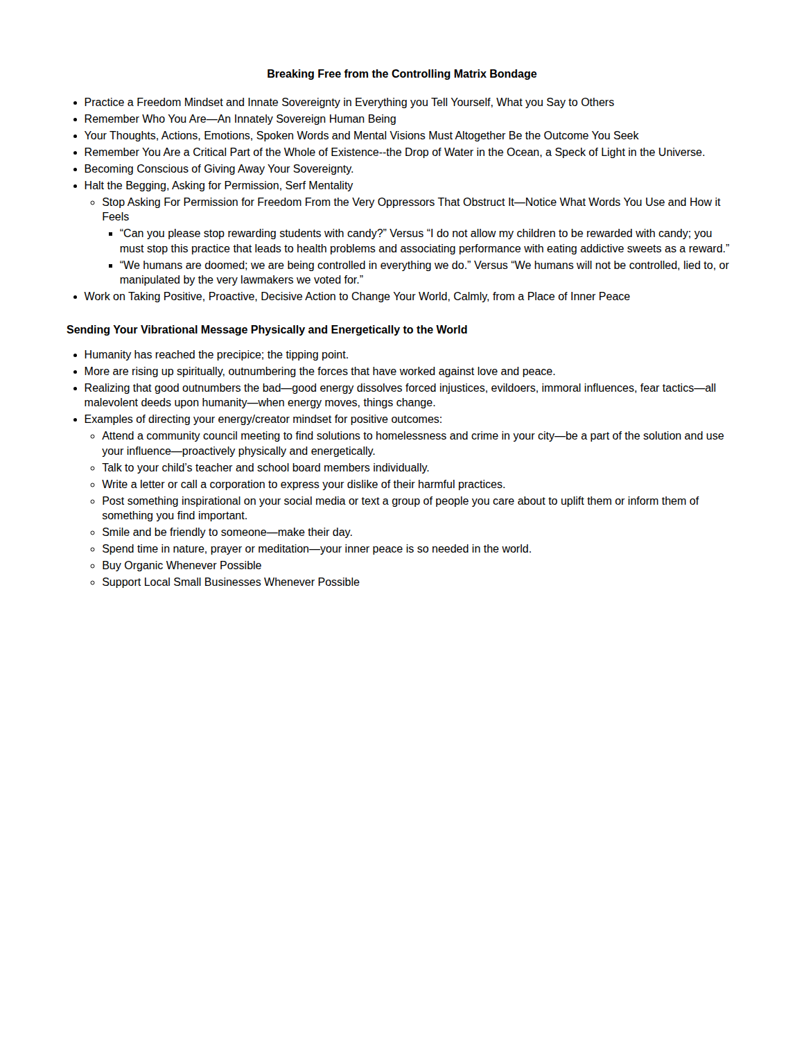Breaking Free from the Controlling Matrix Bondage
Practice a Freedom Mindset and Innate Sovereignty in Everything you Tell Yourself, What you Say to Others
Remember Who You Are—An Innately Sovereign Human Being
Your Thoughts, Actions, Emotions, Spoken Words and Mental Visions Must Altogether Be the Outcome You Seek
Remember You Are a Critical Part of the Whole of Existence--the Drop of Water in the Ocean, a Speck of Light in the Universe.
Becoming Conscious of Giving Away Your Sovereignty.
Halt the Begging, Asking for Permission, Serf Mentality
Stop Asking For Permission for Freedom From the Very Oppressors That Obstruct It—Notice What Words You Use and How it Feels
“Can you please stop rewarding students with candy?” Versus “I do not allow my children to be rewarded with candy; you must stop this practice that leads to health problems and associating performance with eating addictive sweets as a reward.”
“We humans are doomed; we are being controlled in everything we do.” Versus “We humans will not be controlled, lied to, or manipulated by the very lawmakers we voted for.”
Work on Taking Positive, Proactive, Decisive Action to Change Your World, Calmly, from a Place of Inner Peace
Sending Your Vibrational Message Physically and Energetically to the World
Humanity has reached the precipice; the tipping point.
More are rising up spiritually, outnumbering the forces that have worked against love and peace.
Realizing that good outnumbers the bad—good energy dissolves forced injustices, evildoers, immoral influences, fear tactics—all malevolent deeds upon humanity—when energy moves, things change.
Examples of directing your energy/creator mindset for positive outcomes:
Attend a community council meeting to find solutions to homelessness and crime in your city—be a part of the solution and use your influence—proactively physically and energetically.
Talk to your child’s teacher and school board members individually.
Write a letter or call a corporation to express your dislike of their harmful practices.
Post something inspirational on your social media or text a group of people you care about to uplift them or inform them of something you find important.
Smile and be friendly to someone—make their day.
Spend time in nature, prayer or meditation—your inner peace is so needed in the world.
Buy Organic Whenever Possible
Support Local Small Businesses Whenever Possible